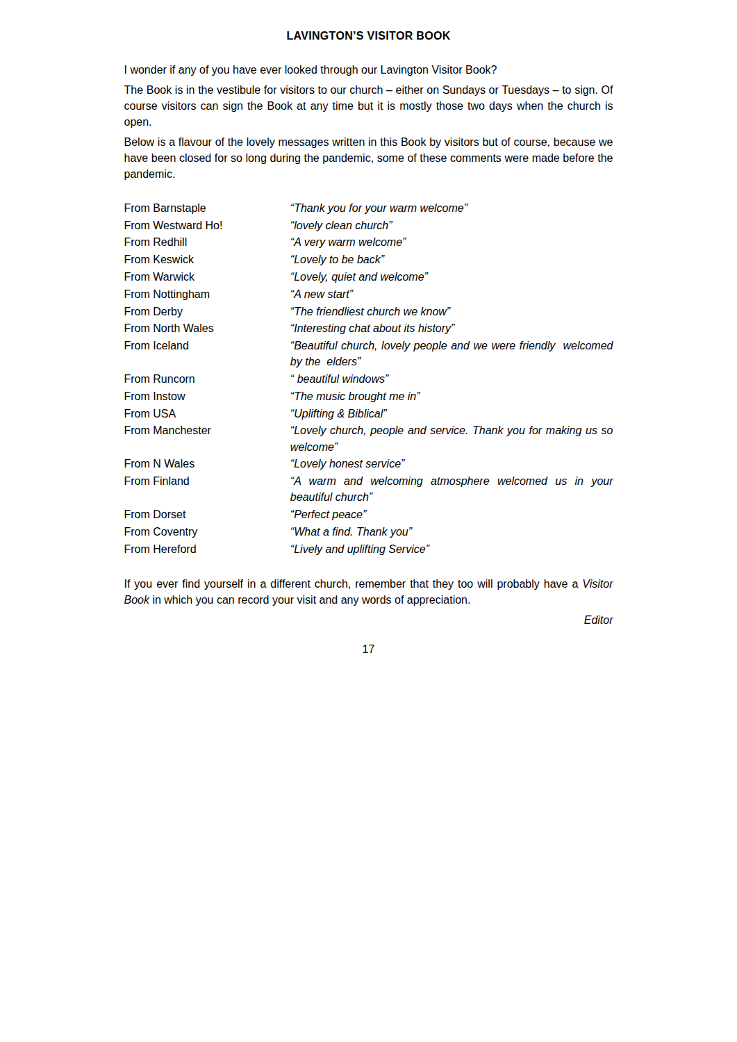LAVINGTON’S VISITOR BOOK
I wonder if any of you have ever looked through our Lavington Visitor Book?
The Book is in the vestibule for visitors to our church – either on Sundays or Tuesdays – to sign. Of course visitors can sign the Book at any time but it is mostly those two days when the church is open.
Below is a flavour of the lovely messages written in this Book by visitors but of course, because we have been closed for so long during the pandemic, some of these comments were made before the pandemic.
| From Barnstaple | “Thank you for your warm welcome” |
| From Westward Ho! | “lovely clean church” |
| From Redhill | “A very warm welcome” |
| From Keswick | “Lovely to be back” |
| From Warwick | “Lovely, quiet and welcome” |
| From Nottingham | “A new start” |
| From Derby | “The friendliest church we know” |
| From North Wales | “Interesting chat about its history” |
| From Iceland | “Beautiful church, lovely people and we were friendly welcomed by the elders” |
| From Runcorn | “ beautiful windows” |
| From Instow | “The music brought me in” |
| From USA | “Uplifting & Biblical” |
| From Manchester | “Lovely church, people and service. Thank you for making us so welcome” |
| From N Wales | “Lovely honest service” |
| From Finland | “A warm and welcoming atmosphere welcomed us in your beautiful church” |
| From Dorset | “Perfect peace” |
| From Coventry | “What a find. Thank you” |
| From Hereford | “Lively and uplifting Service” |
If you ever find yourself in a different church, remember that they too will probably have a Visitor Book in which you can record your visit and any words of appreciation.
Editor
17